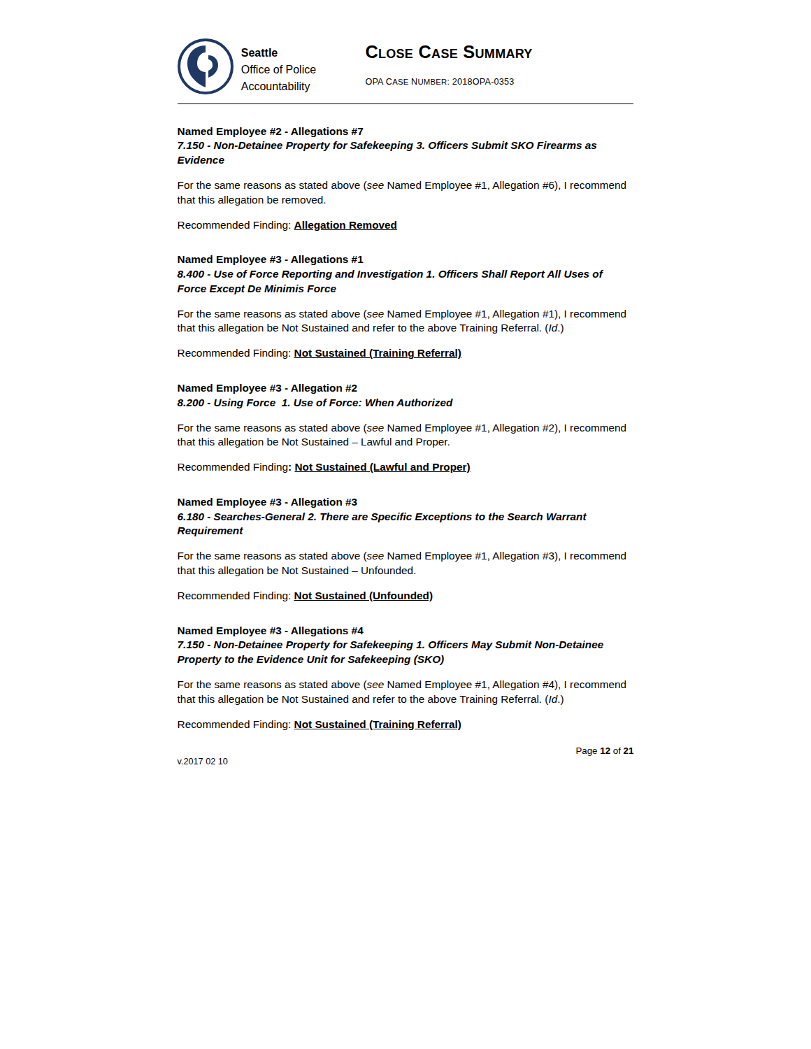Seattle
Office of Police
Accountability
Close Case Summary
OPA CASE NUMBER: 2018OPA-0353
Named Employee #2 - Allegations #7
7.150 - Non-Detainee Property for Safekeeping 3. Officers Submit SKO Firearms as Evidence
For the same reasons as stated above (see Named Employee #1, Allegation #6), I recommend that this allegation be removed.
Recommended Finding: Allegation Removed
Named Employee #3 - Allegations #1
8.400 - Use of Force Reporting and Investigation 1. Officers Shall Report All Uses of Force Except De Minimis Force
For the same reasons as stated above (see Named Employee #1, Allegation #1), I recommend that this allegation be Not Sustained and refer to the above Training Referral. (Id.)
Recommended Finding: Not Sustained (Training Referral)
Named Employee #3 - Allegation #2
8.200 - Using Force 1. Use of Force: When Authorized
For the same reasons as stated above (see Named Employee #1, Allegation #2), I recommend that this allegation be Not Sustained – Lawful and Proper.
Recommended Finding: Not Sustained (Lawful and Proper)
Named Employee #3 - Allegation #3
6.180 - Searches-General 2. There are Specific Exceptions to the Search Warrant Requirement
For the same reasons as stated above (see Named Employee #1, Allegation #3), I recommend that this allegation be Not Sustained – Unfounded.
Recommended Finding: Not Sustained (Unfounded)
Named Employee #3 - Allegations #4
7.150 - Non-Detainee Property for Safekeeping 1. Officers May Submit Non-Detainee Property to the Evidence Unit for Safekeeping (SKO)
For the same reasons as stated above (see Named Employee #1, Allegation #4), I recommend that this allegation be Not Sustained and refer to the above Training Referral. (Id.)
Recommended Finding: Not Sustained (Training Referral)
Page 12 of 21
v.2017 02 10